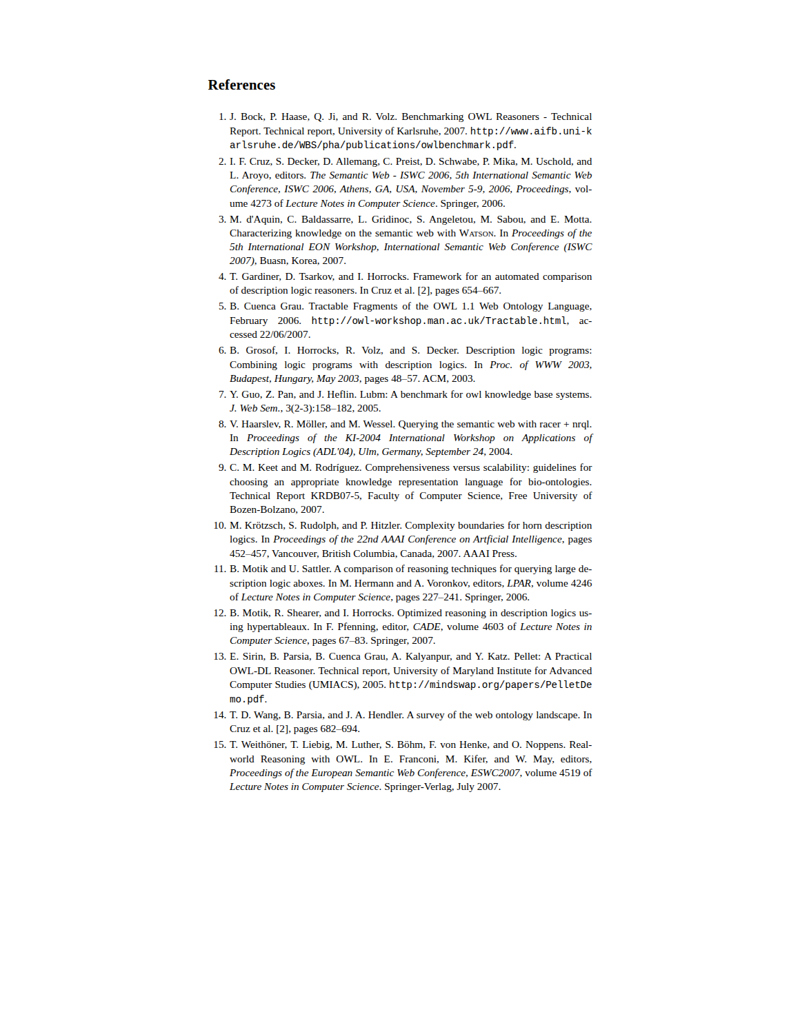References
J. Bock, P. Haase, Q. Ji, and R. Volz. Benchmarking OWL Reasoners - Technical Report. Technical report, University of Karlsruhe, 2007. http://www.aifb.uni-karlsruhe.de/WBS/pha/publications/owlbenchmark.pdf.
I. F. Cruz, S. Decker, D. Allemang, C. Preist, D. Schwabe, P. Mika, M. Uschold, and L. Aroyo, editors. The Semantic Web - ISWC 2006, 5th International Semantic Web Conference, ISWC 2006, Athens, GA, USA, November 5-9, 2006, Proceedings, volume 4273 of Lecture Notes in Computer Science. Springer, 2006.
M. d'Aquin, C. Baldassarre, L. Gridinoc, S. Angeletou, M. Sabou, and E. Motta. Characterizing knowledge on the semantic web with Watson. In Proceedings of the 5th International EON Workshop, International Semantic Web Conference (ISWC 2007), Buasn, Korea, 2007.
T. Gardiner, D. Tsarkov, and I. Horrocks. Framework for an automated comparison of description logic reasoners. In Cruz et al. [2], pages 654–667.
B. Cuenca Grau. Tractable Fragments of the OWL 1.1 Web Ontology Language, February 2006. http://owl-workshop.man.ac.uk/Tractable.html, accessed 22/06/2007.
B. Grosof, I. Horrocks, R. Volz, and S. Decker. Description logic programs: Combining logic programs with description logics. In Proc. of WWW 2003, Budapest, Hungary, May 2003, pages 48–57. ACM, 2003.
Y. Guo, Z. Pan, and J. Heflin. Lubm: A benchmark for owl knowledge base systems. J. Web Sem., 3(2-3):158–182, 2005.
V. Haarslev, R. Möller, and M. Wessel. Querying the semantic web with racer + nrql. In Proceedings of the KI-2004 International Workshop on Applications of Description Logics (ADL'04), Ulm, Germany, September 24, 2004.
C. M. Keet and M. Rodríguez. Comprehensiveness versus scalability: guidelines for choosing an appropriate knowledge representation language for bio-ontologies. Technical Report KRDB07-5, Faculty of Computer Science, Free University of Bozen-Bolzano, 2007.
M. Krötzsch, S. Rudolph, and P. Hitzler. Complexity boundaries for horn description logics. In Proceedings of the 22nd AAAI Conference on Artficial Intelligence, pages 452–457, Vancouver, British Columbia, Canada, 2007. AAAI Press.
B. Motik and U. Sattler. A comparison of reasoning techniques for querying large description logic aboxes. In M. Hermann and A. Voronkov, editors, LPAR, volume 4246 of Lecture Notes in Computer Science, pages 227–241. Springer, 2006.
B. Motik, R. Shearer, and I. Horrocks. Optimized reasoning in description logics using hypertableaux. In F. Pfenning, editor, CADE, volume 4603 of Lecture Notes in Computer Science, pages 67–83. Springer, 2007.
E. Sirin, B. Parsia, B. Cuenca Grau, A. Kalyanpur, and Y. Katz. Pellet: A Practical OWL-DL Reasoner. Technical report, University of Maryland Institute for Advanced Computer Studies (UMIACS), 2005. http://mindswap.org/papers/PelletDemo.pdf.
T. D. Wang, B. Parsia, and J. A. Hendler. A survey of the web ontology landscape. In Cruz et al. [2], pages 682–694.
T. Weithöner, T. Liebig, M. Luther, S. Böhm, F. von Henke, and O. Noppens. Real-world Reasoning with OWL. In E. Franconi, M. Kifer, and W. May, editors, Proceedings of the European Semantic Web Conference, ESWC2007, volume 4519 of Lecture Notes in Computer Science. Springer-Verlag, July 2007.